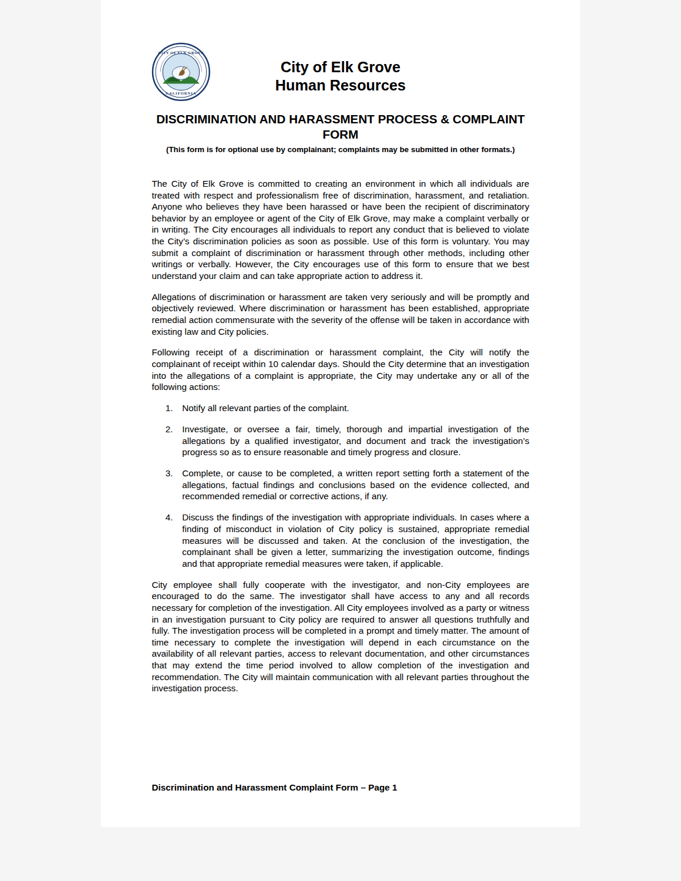CITY OF ELK GROVE CALIFORNIA
City of Elk Grove
Human Resources
DISCRIMINATION AND HARASSMENT PROCESS & COMPLAINT FORM
(This form is for optional use by complainant; complaints may be submitted in other formats.)
The City of Elk Grove is committed to creating an environment in which all individuals are treated with respect and professionalism free of discrimination, harassment, and retaliation. Anyone who believes they have been harassed or have been the recipient of discriminatory behavior by an employee or agent of the City of Elk Grove, may make a complaint verbally or in writing. The City encourages all individuals to report any conduct that is believed to violate the City’s discrimination policies as soon as possible. Use of this form is voluntary. You may submit a complaint of discrimination or harassment through other methods, including other writings or verbally. However, the City encourages use of this form to ensure that we best understand your claim and can take appropriate action to address it.
Allegations of discrimination or harassment are taken very seriously and will be promptly and objectively reviewed. Where discrimination or harassment has been established, appropriate remedial action commensurate with the severity of the offense will be taken in accordance with existing law and City policies.
Following receipt of a discrimination or harassment complaint, the City will notify the complainant of receipt within 10 calendar days. Should the City determine that an investigation into the allegations of a complaint is appropriate, the City may undertake any or all of the following actions:
Notify all relevant parties of the complaint.
Investigate, or oversee a fair, timely, thorough and impartial investigation of the allegations by a qualified investigator, and document and track the investigation’s progress so as to ensure reasonable and timely progress and closure.
Complete, or cause to be completed, a written report setting forth a statement of the allegations, factual findings and conclusions based on the evidence collected, and recommended remedial or corrective actions, if any.
Discuss the findings of the investigation with appropriate individuals. In cases where a finding of misconduct in violation of City policy is sustained, appropriate remedial measures will be discussed and taken. At the conclusion of the investigation, the complainant shall be given a letter, summarizing the investigation outcome, findings and that appropriate remedial measures were taken, if applicable.
City employee shall fully cooperate with the investigator, and non-City employees are encouraged to do the same. The investigator shall have access to any and all records necessary for completion of the investigation. All City employees involved as a party or witness in an investigation pursuant to City policy are required to answer all questions truthfully and fully. The investigation process will be completed in a prompt and timely matter. The amount of time necessary to complete the investigation will depend in each circumstance on the availability of all relevant parties, access to relevant documentation, and other circumstances that may extend the time period involved to allow completion of the investigation and recommendation. The City will maintain communication with all relevant parties throughout the investigation process.
Discrimination and Harassment Complaint Form – Page 1